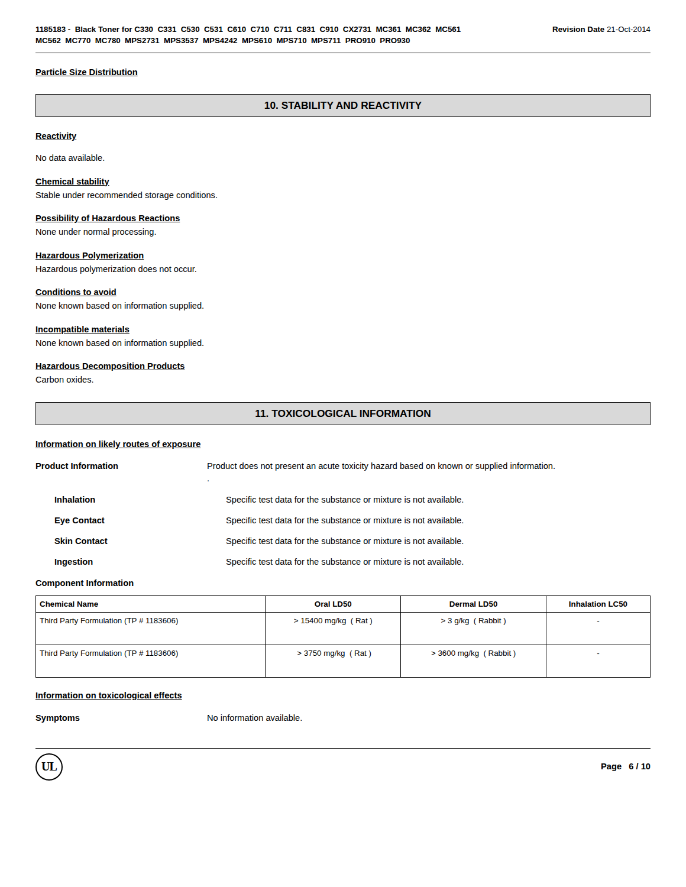1185183 - Black Toner for C330 C331 C530 C531 C610 C710 C711 C831 C910 CX2731 MC361 MC362 MC561 MC562 MC770 MC780 MPS2731 MPS3537 MPS4242 MPS610 MPS710 MPS711 PRO910 PRO930
Revision Date 21-Oct-2014
Particle Size Distribution
10. STABILITY AND REACTIVITY
Reactivity
No data available.
Chemical stability
Stable under recommended storage conditions.
Possibility of Hazardous Reactions
None under normal processing.
Hazardous Polymerization
Hazardous polymerization does not occur.
Conditions to avoid
None known based on information supplied.
Incompatible materials
None known based on information supplied.
Hazardous Decomposition Products
Carbon oxides.
11. TOXICOLOGICAL INFORMATION
Information on likely routes of exposure
Product Information
Product does not present an acute toxicity hazard based on known or supplied information.
.
Inhalation
Specific test data for the substance or mixture is not available.
Eye Contact
Specific test data for the substance or mixture is not available.
Skin Contact
Specific test data for the substance or mixture is not available.
Ingestion
Specific test data for the substance or mixture is not available.
Component Information
| Chemical Name | Oral LD50 | Dermal LD50 | Inhalation LC50 |
| --- | --- | --- | --- |
| Third Party Formulation (TP # 1183606) | > 15400 mg/kg ( Rat ) | > 3 g/kg ( Rabbit ) | - |
| Third Party Formulation (TP # 1183606) | > 3750 mg/kg ( Rat ) | > 3600 mg/kg ( Rabbit ) | - |
Information on toxicological effects
Symptoms
No information available.
UL
Page 6 / 10